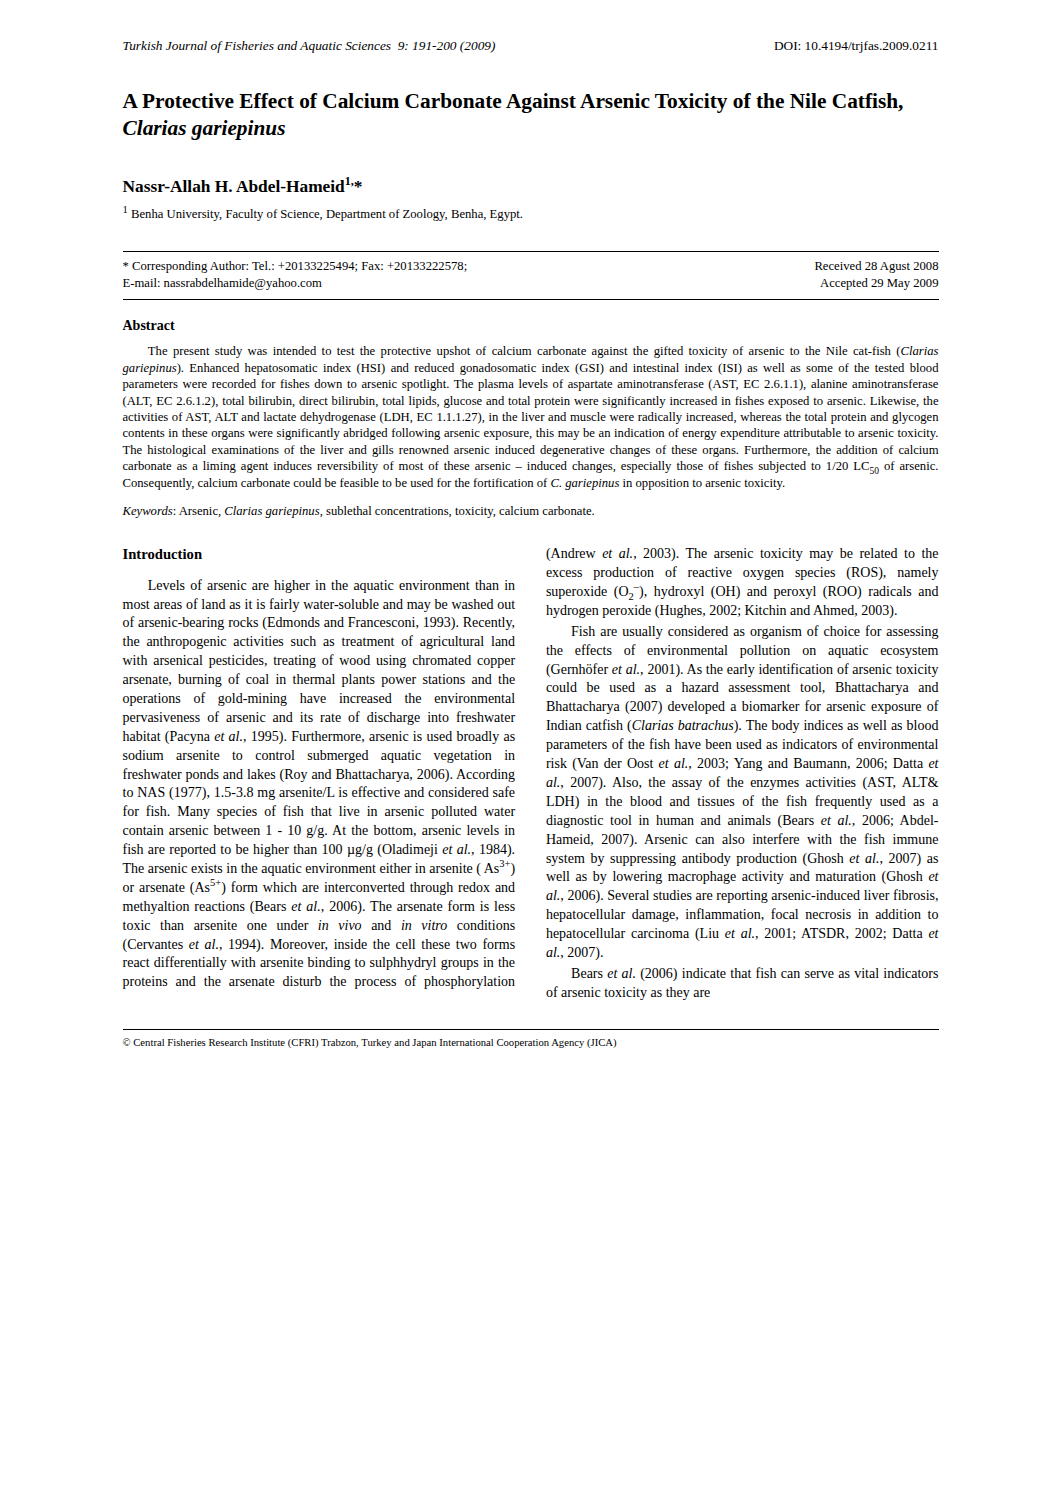Turkish Journal of Fisheries and Aquatic Sciences 9: 191-200 (2009) DOI: 10.4194/trjfas.2009.0211
A Protective Effect of Calcium Carbonate Against Arsenic Toxicity of the Nile Catfish, Clarias gariepinus
Nassr-Allah H. Abdel-Hameid1,*
1 Benha University, Faculty of Science, Department of Zoology, Benha, Egypt.
* Corresponding Author: Tel.: +20133225494; Fax: +20133222578;
E-mail: nassrabdelhamide@yahoo.com
Received 28 Agust 2008
Accepted 29 May 2009
Abstract
The present study was intended to test the protective upshot of calcium carbonate against the gifted toxicity of arsenic to the Nile cat-fish (Clarias gariepinus). Enhanced hepatosomatic index (HSI) and reduced gonadosomatic index (GSI) and intestinal index (ISI) as well as some of the tested blood parameters were recorded for fishes down to arsenic spotlight. The plasma levels of aspartate aminotransferase (AST, EC 2.6.1.1), alanine aminotransferase (ALT, EC 2.6.1.2), total bilirubin, direct bilirubin, total lipids, glucose and total protein were significantly increased in fishes exposed to arsenic. Likewise, the activities of AST, ALT and lactate dehydrogenase (LDH, EC 1.1.1.27), in the liver and muscle were radically increased, whereas the total protein and glycogen contents in these organs were significantly abridged following arsenic exposure, this may be an indication of energy expenditure attributable to arsenic toxicity. The histological examinations of the liver and gills renowned arsenic induced degenerative changes of these organs. Furthermore, the addition of calcium carbonate as a liming agent induces reversibility of most of these arsenic – induced changes, especially those of fishes subjected to 1/20 LC50 of arsenic. Consequently, calcium carbonate could be feasible to be used for the fortification of C. gariepinus in opposition to arsenic toxicity.
Keywords: Arsenic, Clarias gariepinus, sublethal concentrations, toxicity, calcium carbonate.
Introduction
Levels of arsenic are higher in the aquatic environment than in most areas of land as it is fairly water-soluble and may be washed out of arsenic-bearing rocks (Edmonds and Francesconi, 1993). Recently, the anthropogenic activities such as treatment of agricultural land with arsenical pesticides, treating of wood using chromated copper arsenate, burning of coal in thermal plants power stations and the operations of gold-mining have increased the environmental pervasiveness of arsenic and its rate of discharge into freshwater habitat (Pacyna et al., 1995). Furthermore, arsenic is used broadly as sodium arsenite to control submerged aquatic vegetation in freshwater ponds and lakes (Roy and Bhattacharya, 2006). According to NAS (1977), 1.5-3.8 mg arsenite/L is effective and considered safe for fish. Many species of fish that live in arsenic polluted water contain arsenic between 1 - 10 g/g. At the bottom, arsenic levels in fish are reported to be higher than 100 µg/g (Oladimeji et al., 1984). The arsenic exists in the aquatic environment either in arsenite ( As3+) or arsenate (As5+) form which are interconverted through redox and methyaltion reactions (Bears et al., 2006). The arsenate form is less toxic than arsenite one under in vivo and in vitro conditions (Cervantes et al., 1994). Moreover, inside the cell these two forms react differentially with arsenite binding to sulphhydryl groups in the proteins and the arsenate disturb the process of phosphorylation (Andrew et al., 2003). The arsenic toxicity may be related to the excess production of reactive oxygen species (ROS), namely superoxide (O2–), hydroxyl (OH) and peroxyl (ROO) radicals and hydrogen peroxide (Hughes, 2002; Kitchin and Ahmed, 2003).
Fish are usually considered as organism of choice for assessing the effects of environmental pollution on aquatic ecosystem (Gernhöfer et al., 2001). As the early identification of arsenic toxicity could be used as a hazard assessment tool, Bhattacharya and Bhattacharya (2007) developed a biomarker for arsenic exposure of Indian catfish (Clarias batrachus). The body indices as well as blood parameters of the fish have been used as indicators of environmental risk (Van der Oost et al., 2003; Yang and Baumann, 2006; Datta et al., 2007). Also, the assay of the enzymes activities (AST, ALT& LDH) in the blood and tissues of the fish frequently used as a diagnostic tool in human and animals (Bears et al., 2006; Abdel-Hameid, 2007). Arsenic can also interfere with the fish immune system by suppressing antibody production (Ghosh et al., 2007) as well as by lowering macrophage activity and maturation (Ghosh et al., 2006). Several studies are reporting arsenic-induced liver fibrosis, hepatocellular damage, inflammation, focal necrosis in addition to hepatocellular carcinoma (Liu et al., 2001; ATSDR, 2002; Datta et al., 2007).
Bears et al. (2006) indicate that fish can serve as vital indicators of arsenic toxicity as they are
© Central Fisheries Research Institute (CFRI) Trabzon, Turkey and Japan International Cooperation Agency (JICA)